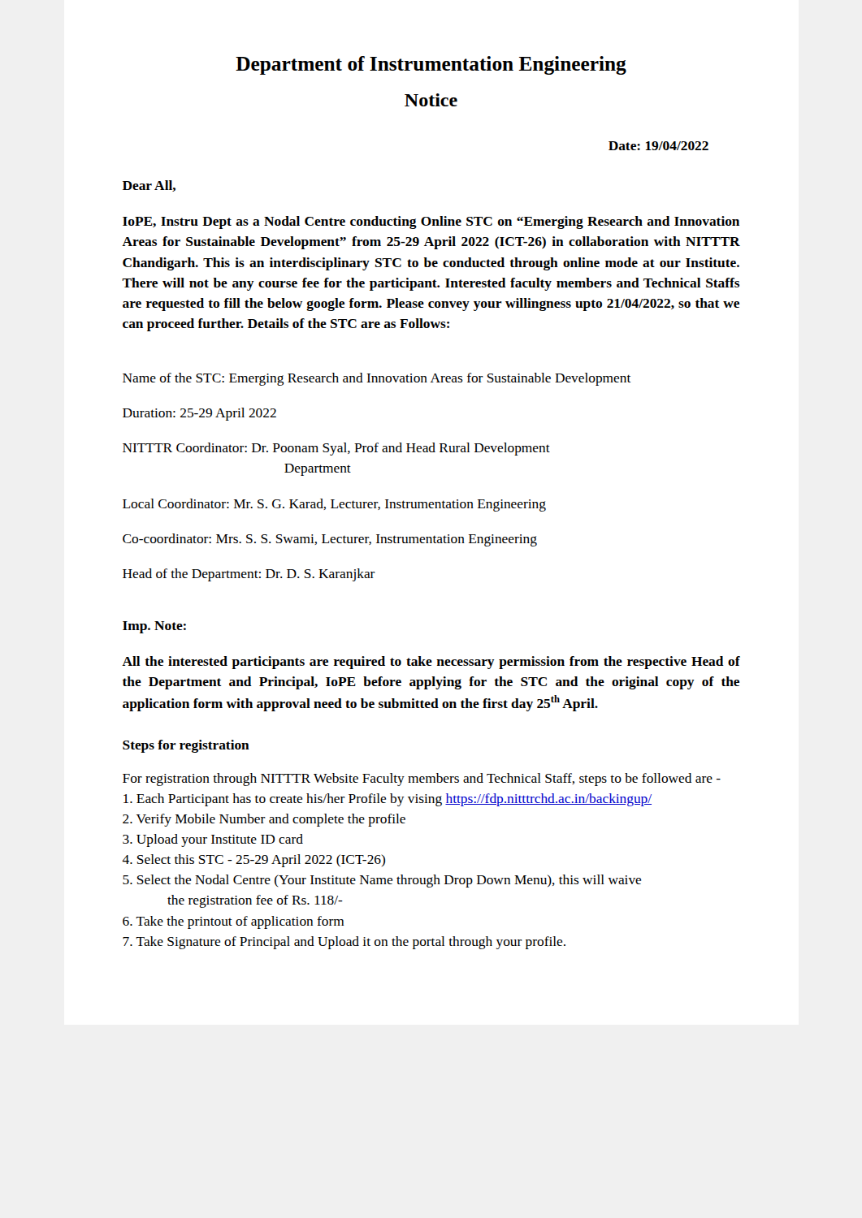Department of Instrumentation Engineering
Notice
Date: 19/04/2022
Dear All,
IoPE, Instru Dept as a Nodal Centre conducting Online STC on “Emerging Research and Innovation Areas for Sustainable Development” from 25-29 April 2022 (ICT-26) in collaboration with NITTTR Chandigarh. This is an interdisciplinary STC to be conducted through online mode at our Institute. There will not be any course fee for the participant. Interested faculty members and Technical Staffs are requested to fill the below google form. Please convey your willingness upto 21/04/2022, so that we can proceed further. Details of the STC are as Follows:
Name of the STC: Emerging Research and Innovation Areas for Sustainable Development
Duration: 25-29 April 2022
NITTTR Coordinator: Dr. Poonam Syal, Prof and Head Rural Development
Department
Local Coordinator: Mr. S. G. Karad, Lecturer, Instrumentation Engineering
Co-coordinator: Mrs. S. S. Swami, Lecturer, Instrumentation Engineering
Head of the Department: Dr. D. S. Karanjkar
Imp. Note:
All the interested participants are required to take necessary permission from the respective Head of the Department and Principal, IoPE before applying for the STC and the original copy of the application form with approval need to be submitted on the first day 25th April.
Steps for registration
For registration through NITTTR Website Faculty members and Technical Staff, steps to be followed are -
1. Each Participant has to create his/her Profile by vising https://fdp.nitttrchd.ac.in/backingup/
2. Verify Mobile Number and complete the profile
3. Upload your Institute ID card
4. Select this STC - 25-29 April 2022 (ICT-26)
5. Select the Nodal Centre (Your Institute Name through Drop Down Menu), this will waive
the registration fee of Rs. 118/-
6. Take the printout of application form
7. Take Signature of Principal and Upload it on the portal through your profile.